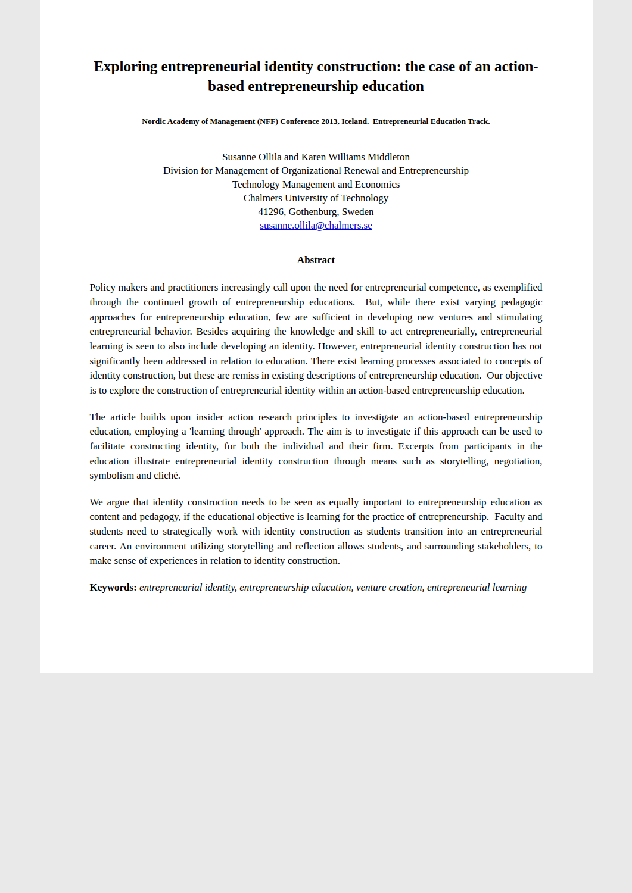Exploring entrepreneurial identity construction: the case of an action-based entrepreneurship education
Nordic Academy of Management (NFF) Conference 2013, Iceland. Entrepreneurial Education Track.
Susanne Ollila and Karen Williams Middleton
Division for Management of Organizational Renewal and Entrepreneurship
Technology Management and Economics
Chalmers University of Technology
41296, Gothenburg, Sweden
susanne.ollila@chalmers.se
Abstract
Policy makers and practitioners increasingly call upon the need for entrepreneurial competence, as exemplified through the continued growth of entrepreneurship educations. But, while there exist varying pedagogic approaches for entrepreneurship education, few are sufficient in developing new ventures and stimulating entrepreneurial behavior. Besides acquiring the knowledge and skill to act entrepreneurially, entrepreneurial learning is seen to also include developing an identity. However, entrepreneurial identity construction has not significantly been addressed in relation to education. There exist learning processes associated to concepts of identity construction, but these are remiss in existing descriptions of entrepreneurship education. Our objective is to explore the construction of entrepreneurial identity within an action-based entrepreneurship education.
The article builds upon insider action research principles to investigate an action-based entrepreneurship education, employing a 'learning through' approach. The aim is to investigate if this approach can be used to facilitate constructing identity, for both the individual and their firm. Excerpts from participants in the education illustrate entrepreneurial identity construction through means such as storytelling, negotiation, symbolism and cliché.
We argue that identity construction needs to be seen as equally important to entrepreneurship education as content and pedagogy, if the educational objective is learning for the practice of entrepreneurship. Faculty and students need to strategically work with identity construction as students transition into an entrepreneurial career. An environment utilizing storytelling and reflection allows students, and surrounding stakeholders, to make sense of experiences in relation to identity construction.
Keywords: entrepreneurial identity, entrepreneurship education, venture creation, entrepreneurial learning